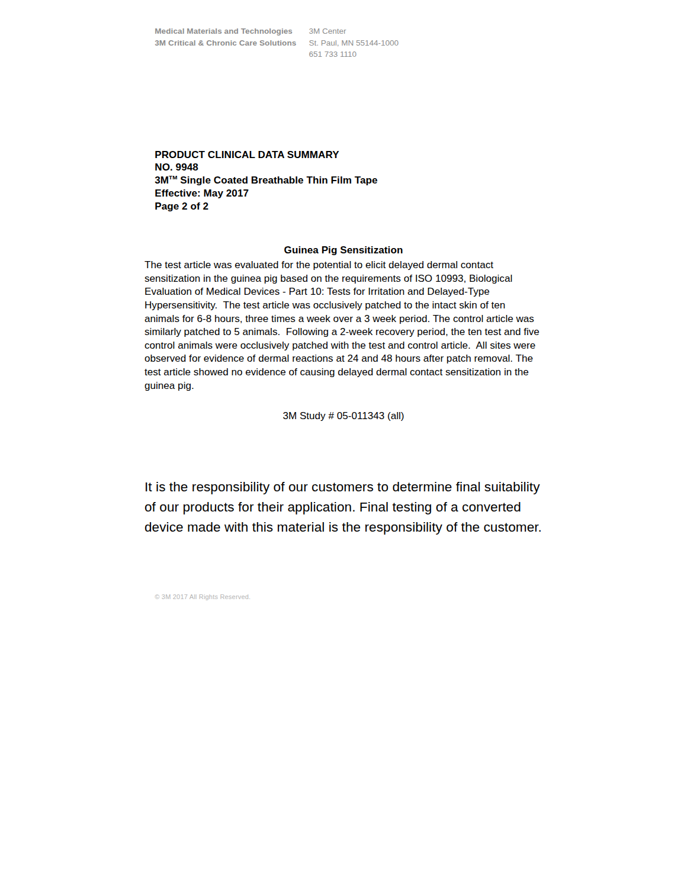Medical Materials and Technologies
3M Critical & Chronic Care Solutions
3M Center
St. Paul, MN 55144-1000
651 733 1110
PRODUCT CLINICAL DATA SUMMARY NO. 9948 3MTM Single Coated Breathable Thin Film Tape Effective: May 2017 Page 2 of 2
Guinea Pig Sensitization
The test article was evaluated for the potential to elicit delayed dermal contact sensitization in the guinea pig based on the requirements of ISO 10993, Biological Evaluation of Medical Devices - Part 10: Tests for Irritation and Delayed-Type Hypersensitivity. The test article was occlusively patched to the intact skin of ten animals for 6-8 hours, three times a week over a 3 week period. The control article was similarly patched to 5 animals. Following a 2-week recovery period, the ten test and five control animals were occlusively patched with the test and control article. All sites were observed for evidence of dermal reactions at 24 and 48 hours after patch removal. The test article showed no evidence of causing delayed dermal contact sensitization in the guinea pig.
3M Study # 05-011343 (all)
It is the responsibility of our customers to determine final suitability of our products for their application. Final testing of a converted device made with this material is the responsibility of the customer.
© 3M 2017 All Rights Reserved.